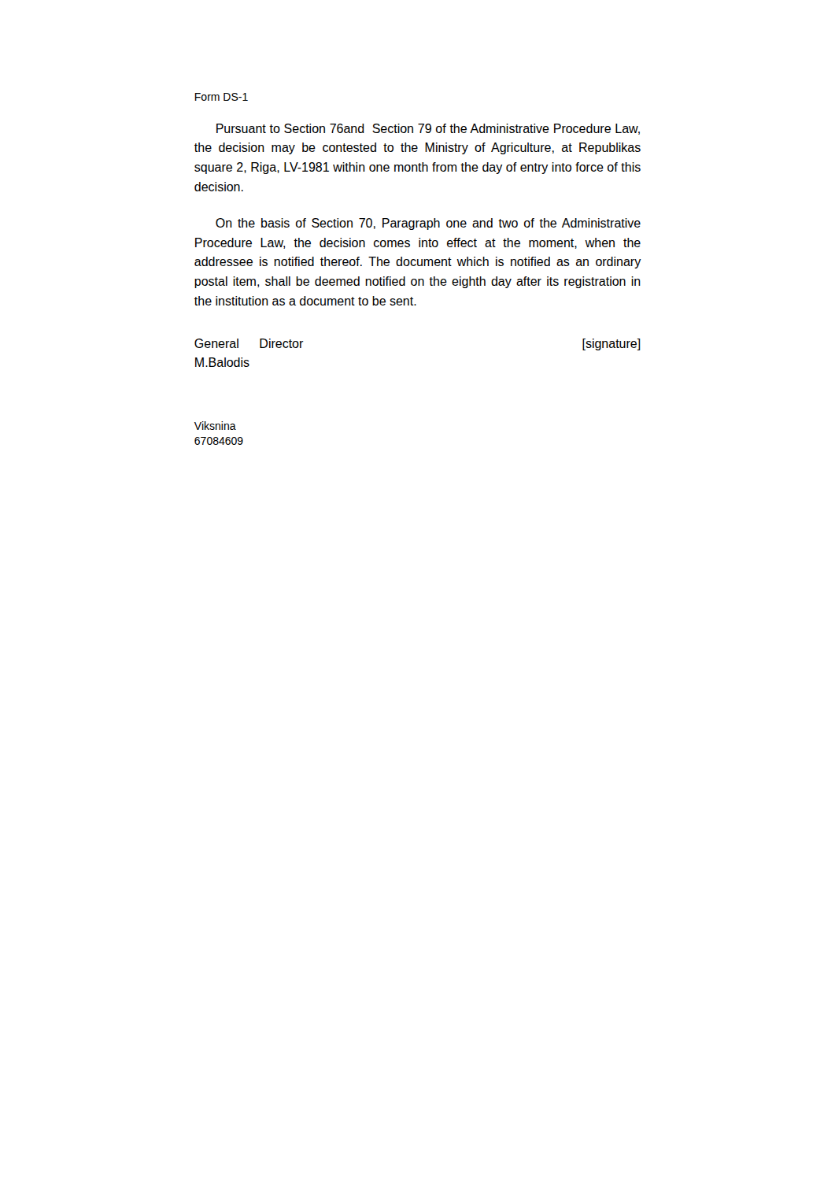Form DS-1
Pursuant to Section 76and Section 79 of the Administrative Procedure Law, the decision may be contested to the Ministry of Agriculture, at Republikas square 2, Riga, LV-1981 within one month from the day of entry into force of this decision.
On the basis of Section 70, Paragraph one and two of the Administrative Procedure Law, the decision comes into effect at the moment, when the addressee is notified thereof. The document which is notified as an ordinary postal item, shall be deemed notified on the eighth day after its registration in the institution as a document to be sent.
| General Director | [signature] |
| M.Balodis | |
Viksnina
67084609